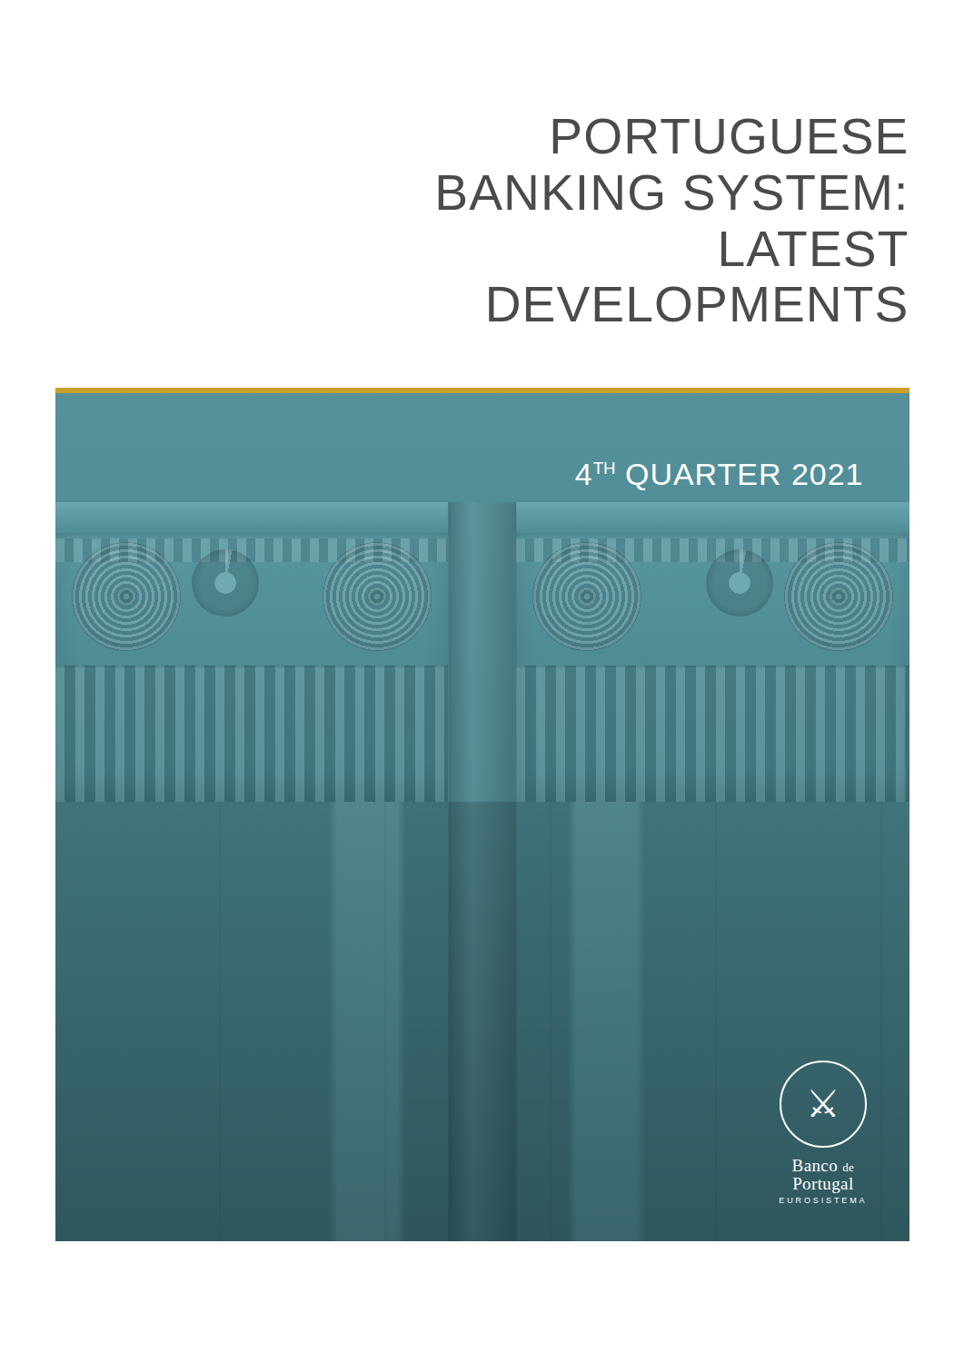Portuguese Banking System: Latest Developments
4TH Quarter 2021
⚔
Banco de
Portugal
EUROSISTEMA